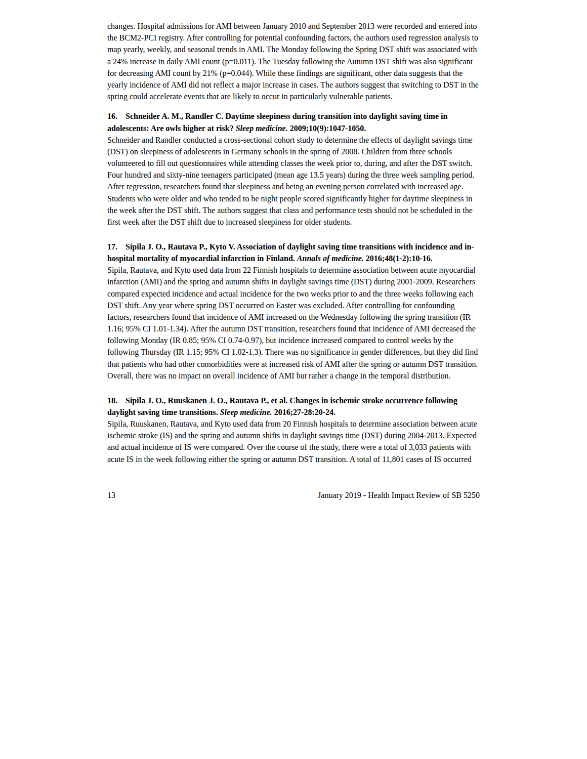changes. Hospital admissions for AMI between January 2010 and September 2013 were recorded and entered into the BCM2-PCI registry. After controlling for potential confounding factors, the authors used regression analysis to map yearly, weekly, and seasonal trends in AMI. The Monday following the Spring DST shift was associated with a 24% increase in daily AMI count (p=0.011). The Tuesday following the Autumn DST shift was also significant for decreasing AMI count by 21% (p=0.044). While these findings are significant, other data suggests that the yearly incidence of AMI did not reflect a major increase in cases. The authors suggest that switching to DST in the spring could accelerate events that are likely to occur in particularly vulnerable patients.
16. Schneider A. M., Randler C. Daytime sleepiness during transition into daylight saving time in adolescents: Are owls higher at risk? Sleep medicine. 2009;10(9):1047-1050.
Schneider and Randler conducted a cross-sectional cohort study to determine the effects of daylight savings time (DST) on sleepiness of adolescents in Germany schools in the spring of 2008. Children from three schools volunteered to fill out questionnaires while attending classes the week prior to, during, and after the DST switch. Four hundred and sixty-nine teenagers participated (mean age 13.5 years) during the three week sampling period. After regression, researchers found that sleepiness and being an evening person correlated with increased age. Students who were older and who tended to be night people scored significantly higher for daytime sleepiness in the week after the DST shift. The authors suggest that class and performance tests should not be scheduled in the first week after the DST shift due to increased sleepiness for older students.
17. Sipila J. O., Rautava P., Kyto V. Association of daylight saving time transitions with incidence and in-hospital mortality of myocardial infarction in Finland. Annals of medicine. 2016;48(1-2):10-16.
Sipila, Rautava, and Kyto used data from 22 Finnish hospitals to determine association between acute myocardial infarction (AMI) and the spring and autumn shifts in daylight savings time (DST) during 2001-2009. Researchers compared expected incidence and actual incidence for the two weeks prior to and the three weeks following each DST shift. Any year where spring DST occurred on Easter was excluded. After controlling for confounding factors, researchers found that incidence of AMI increased on the Wednesday following the spring transition (IR 1.16; 95% CI 1.01-1.34). After the autumn DST transition, researchers found that incidence of AMI decreased the following Monday (IR 0.85; 95% CI 0.74-0.97), but incidence increased compared to control weeks by the following Thursday (IR 1.15; 95% CI 1.02-1.3). There was no significance in gender differences, but they did find that patients who had other comorbidities were at increased risk of AMI after the spring or autumn DST transition. Overall, there was no impact on overall incidence of AMI but rather a change in the temporal distribution.
18. Sipila J. O., Ruuskanen J. O., Rautava P., et al. Changes in ischemic stroke occurrence following daylight saving time transitions. Sleep medicine. 2016;27-28:20-24.
Sipila, Ruuskanen, Rautava, and Kyto used data from 20 Finnish hospitals to determine association between acute ischemic stroke (IS) and the spring and autumn shifts in daylight savings time (DST) during 2004-2013. Expected and actual incidence of IS were compared. Over the course of the study, there were a total of 3,033 patients with acute IS in the week following either the spring or autumn DST transition. A total of 11,801 cases of IS occurred
13 January 2019 - Health Impact Review of SB 5250